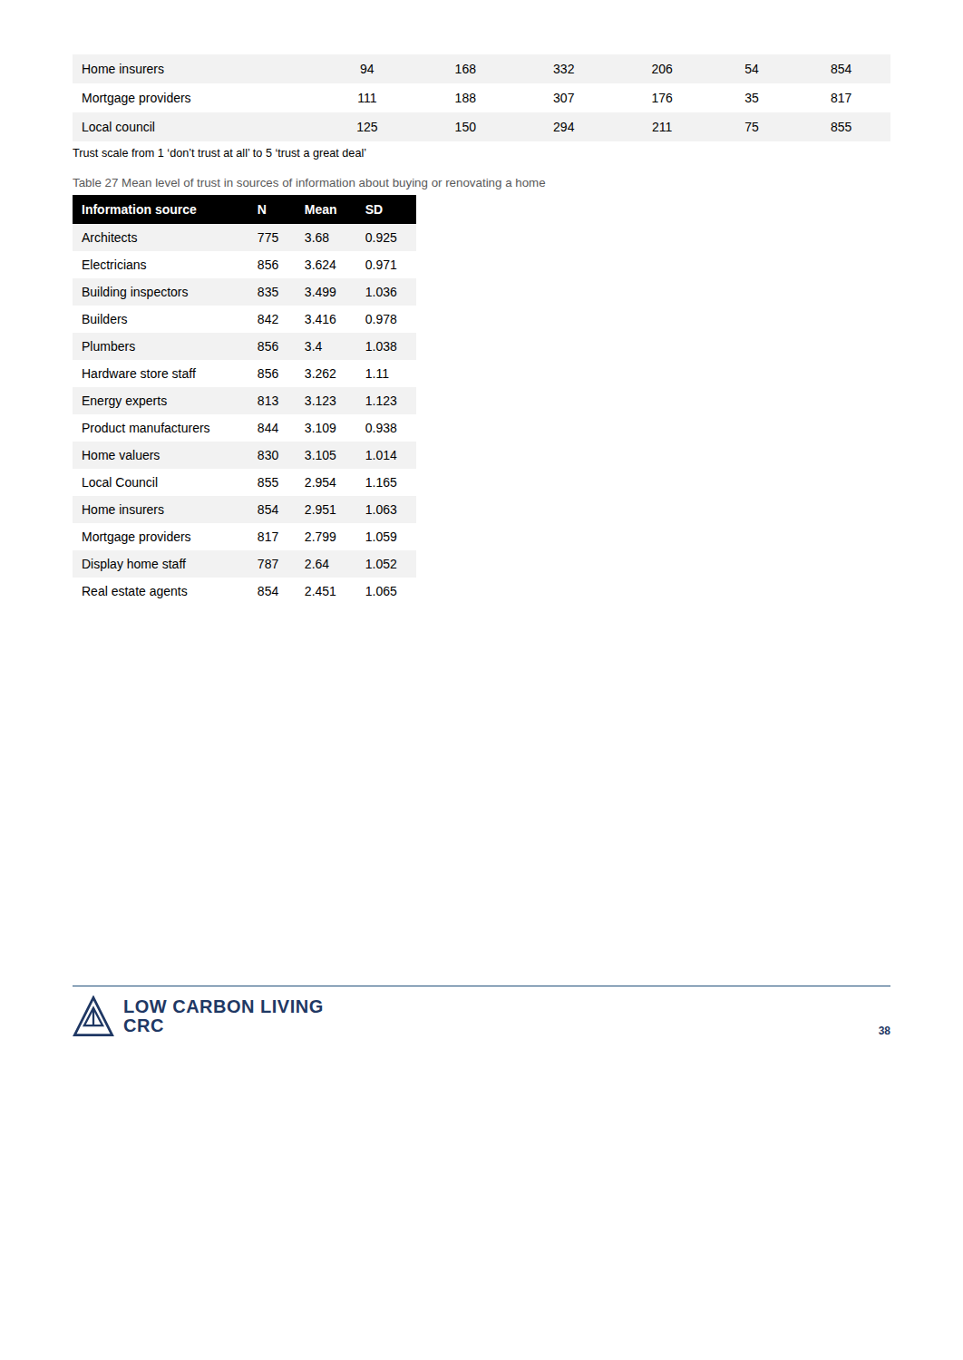| Home insurers | 94 | 168 | 332 | 206 | 54 | 854 |
| Mortgage providers | 111 | 188 | 307 | 176 | 35 | 817 |
| Local council | 125 | 150 | 294 | 211 | 75 | 855 |
Trust scale from 1 ‘don’t trust at all’ to 5 ‘trust a great deal’
Table 27 Mean level of trust in sources of information about buying or renovating a home
| Information source | N | Mean | SD |
| --- | --- | --- | --- |
| Architects | 775 | 3.68 | 0.925 |
| Electricians | 856 | 3.624 | 0.971 |
| Building inspectors | 835 | 3.499 | 1.036 |
| Builders | 842 | 3.416 | 0.978 |
| Plumbers | 856 | 3.4 | 1.038 |
| Hardware store staff | 856 | 3.262 | 1.11 |
| Energy experts | 813 | 3.123 | 1.123 |
| Product manufacturers | 844 | 3.109 | 0.938 |
| Home valuers | 830 | 3.105 | 1.014 |
| Local Council | 855 | 2.954 | 1.165 |
| Home insurers | 854 | 2.951 | 1.063 |
| Mortgage providers | 817 | 2.799 | 1.059 |
| Display home staff | 787 | 2.64 | 1.052 |
| Real estate agents | 854 | 2.451 | 1.065 |
LOW CARBON LIVING
CRC
38